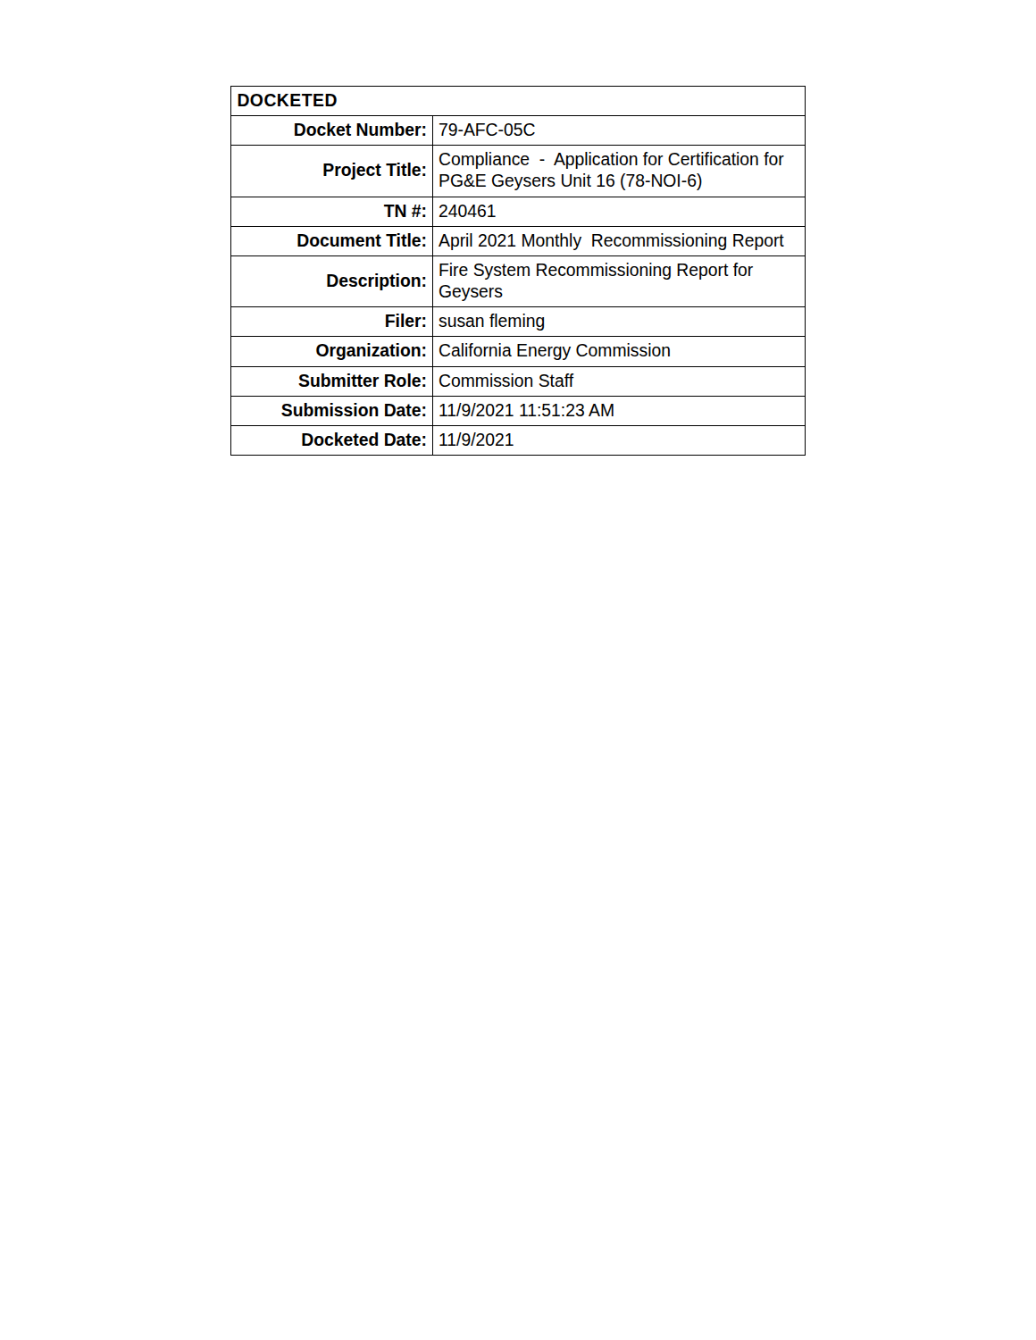| DOCKETED |
| Docket Number: | 79-AFC-05C |
| Project Title: | Compliance - Application for Certification for PG&E Geysers Unit 16 (78-NOI-6) |
| TN #: | 240461 |
| Document Title: | April 2021 Monthly Recommissioning Report |
| Description: | Fire System Recommissioning Report for Geysers |
| Filer: | susan fleming |
| Organization: | California Energy Commission |
| Submitter Role: | Commission Staff |
| Submission Date: | 11/9/2021 11:51:23 AM |
| Docketed Date: | 11/9/2021 |